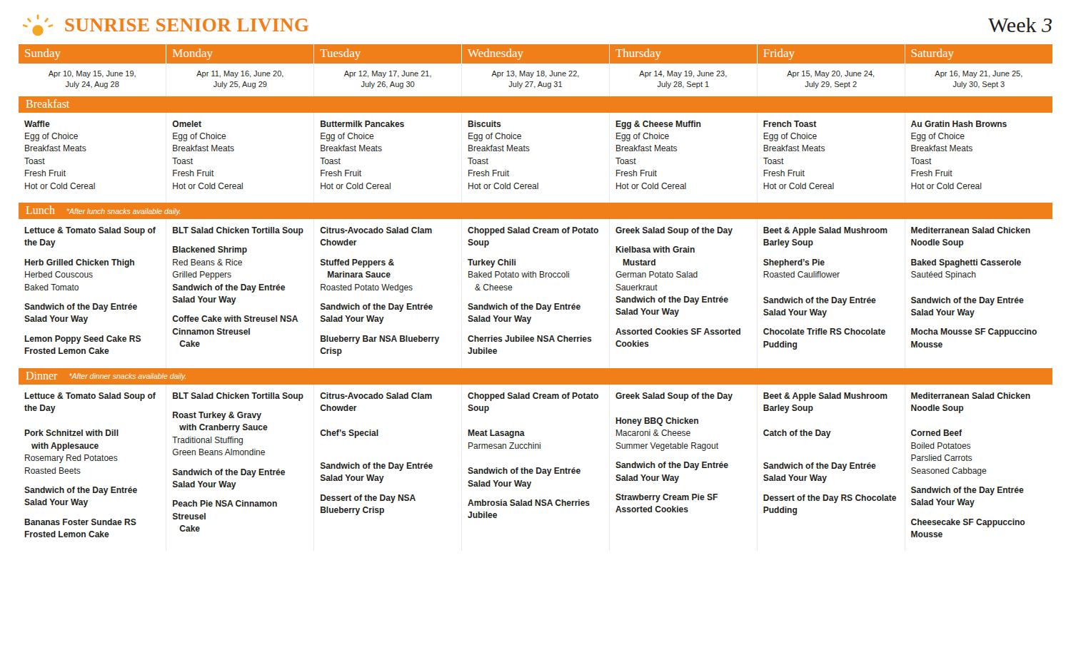SUNRISE SENIOR LIVING
Week 3
| Sunday | Monday | Tuesday | Wednesday | Thursday | Friday | Saturday |
| --- | --- | --- | --- | --- | --- | --- |
| Apr 10, May 15, June 19, July 24, Aug 28 | Apr 11, May 16, June 20, July 25, Aug 29 | Apr 12, May 17, June 21, July 26, Aug 30 | Apr 13, May 18, June 22, July 27, Aug 31 | Apr 14, May 19, June 23, July 28, Sept 1 | Apr 15, May 20, June 24, July 29, Sept 2 | Apr 16, May 21, June 25, July 30, Sept 3 |
| Breakfast |
| Waffle Egg of Choice Breakfast Meats Toast Fresh Fruit Hot or Cold Cereal | Omelet Egg of Choice Breakfast Meats Toast Fresh Fruit Hot or Cold Cereal | Buttermilk Pancakes Egg of Choice Breakfast Meats Toast Fresh Fruit Hot or Cold Cereal | Biscuits Egg of Choice Breakfast Meats Toast Fresh Fruit Hot or Cold Cereal | Egg & Cheese Muffin Egg of Choice Breakfast Meats Toast Fresh Fruit Hot or Cold Cereal | French Toast Egg of Choice Breakfast Meats Toast Fresh Fruit Hot or Cold Cereal | Au Gratin Hash Browns Egg of Choice Breakfast Meats Toast Fresh Fruit Hot or Cold Cereal |
| Lunch *After lunch snacks available daily. |
| Lettuce & Tomato Salad Soup of the Day Herb Grilled Chicken Thigh Herbed Couscous Baked Tomato Sandwich of the Day Entrée Salad Your Way Lemon Poppy Seed Cake RS Frosted Lemon Cake | BLT Salad Chicken Tortilla Soup Blackened Shrimp Red Beans & Rice Grilled Peppers Sandwich of the Day Entrée Salad Your Way Coffee Cake with Streusel NSA Cinnamon Streusel Cake | Citrus-Avocado Salad Clam Chowder Stuffed Peppers & Marinara Sauce Roasted Potato Wedges Sandwich of the Day Entrée Salad Your Way Blueberry Bar NSA Blueberry Crisp | Chopped Salad Cream of Potato Soup Turkey Chili Baked Potato with Broccoli & Cheese Sandwich of the Day Entrée Salad Your Way Cherries Jubilee NSA Cherries Jubilee | Greek Salad Soup of the Day Kielbasa with Grain Mustard German Potato Salad Sauerkraut Sandwich of the Day Entrée Salad Your Way Assorted Cookies SF Assorted Cookies | Beet & Apple Salad Mushroom Barley Soup Shepherd’s Pie Roasted Cauliflower Sandwich of the Day Entrée Salad Your Way Chocolate Trifle RS Chocolate Pudding | Mediterranean Salad Chicken Noodle Soup Baked Spaghetti Casserole Sautéed Spinach Sandwich of the Day Entrée Salad Your Way Mocha Mousse SF Cappuccino Mousse |
| Dinner *After dinner snacks available daily. |
| Lettuce & Tomato Salad Soup of the Day Pork Schnitzel with Dill with Applesauce Rosemary Red Potatoes Roasted Beets Sandwich of the Day Entrée Salad Your Way Bananas Foster Sundae RS Frosted Lemon Cake | BLT Salad Chicken Tortilla Soup Roast Turkey & Gravy with Cranberry Sauce Traditional Stuffing Green Beans Almondine Sandwich of the Day Entrée Salad Your Way Peach Pie NSA Cinnamon Streusel Cake | Citrus-Avocado Salad Clam Chowder Chef’s Special Sandwich of the Day Entrée Salad Your Way Dessert of the Day NSA Blueberry Crisp | Chopped Salad Cream of Potato Soup Meat Lasagna Parmesan Zucchini Sandwich of the Day Entrée Salad Your Way Ambrosia Salad NSA Cherries Jubilee | Greek Salad Soup of the Day Honey BBQ Chicken Macaroni & Cheese Summer Vegetable Ragout Sandwich of the Day Entrée Salad Your Way Strawberry Cream Pie SF Assorted Cookies | Beet & Apple Salad Mushroom Barley Soup Catch of the Day Sandwich of the Day Entrée Salad Your Way Dessert of the Day RS Chocolate Pudding | Mediterranean Salad Chicken Noodle Soup Corned Beef Boiled Potatoes Parslied Carrots Seasoned Cabbage Sandwich of the Day Entrée Salad Your Way Cheesecake SF Cappuccino Mousse |